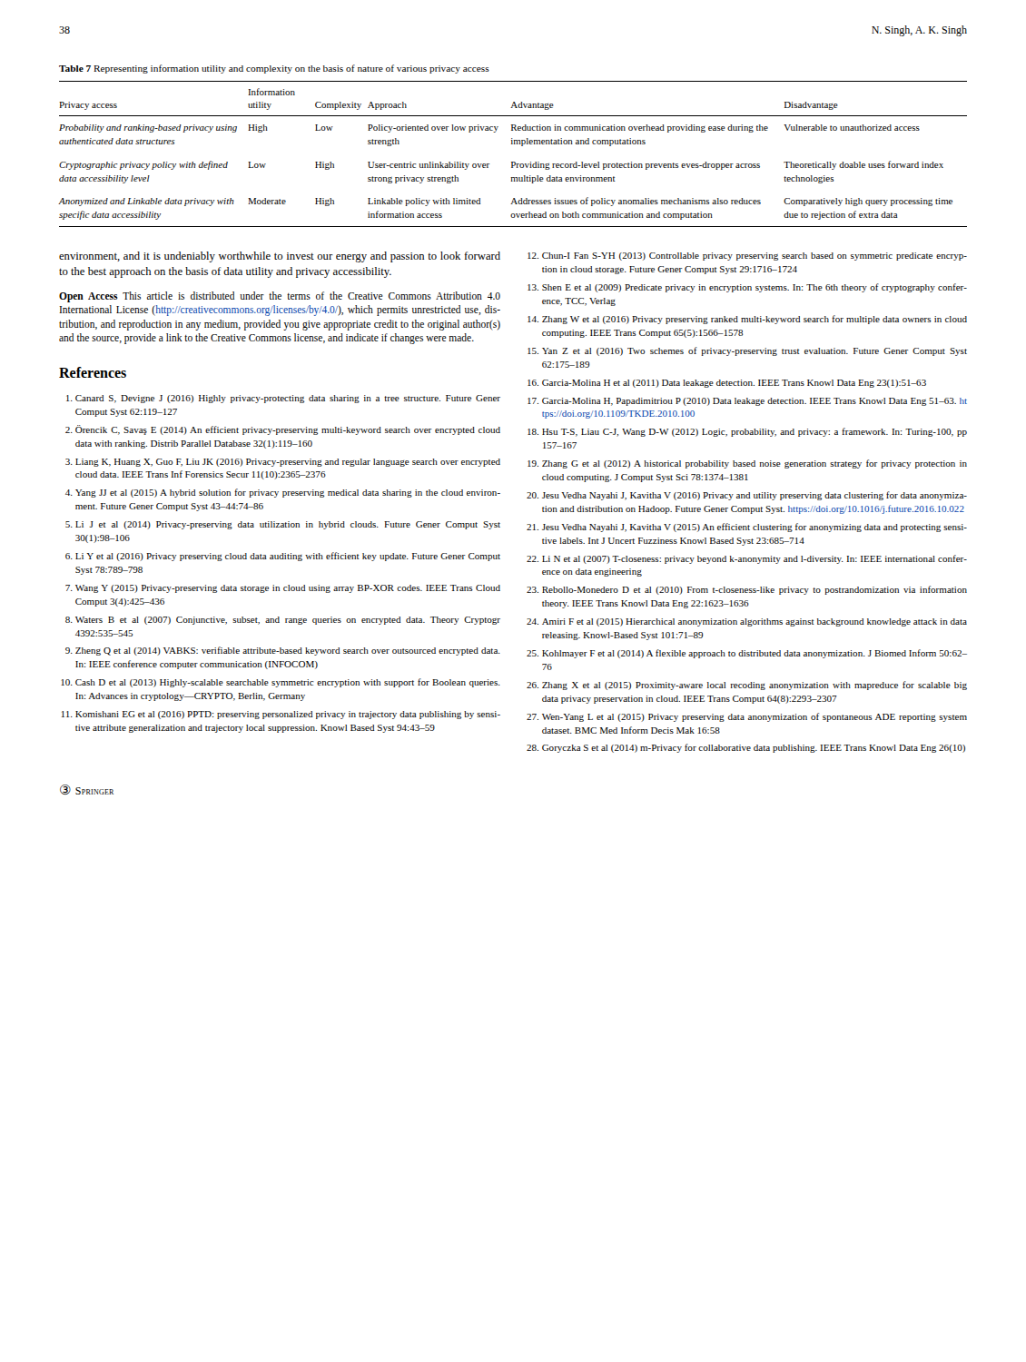38 N. Singh, A. K. Singh
Table 7 Representing information utility and complexity on the basis of nature of various privacy access
| Privacy access | Information utility | Complexity | Approach | Advantage | Disadvantage |
| --- | --- | --- | --- | --- | --- |
| Probability and ranking-based privacy using authenticated data structures | High | Low | Policy-oriented over low privacy strength | Reduction in communication overhead providing ease during the implementation and computations | Vulnerable to unauthorized access |
| Cryptographic privacy policy with defined data accessibility level | Low | High | User-centric unlinkability over strong privacy strength | Providing record-level protection prevents eves-dropper across multiple data environment | Theoretically doable uses forward index technologies |
| Anonymized and Linkable data privacy with specific data accessibility | Moderate | High | Linkable policy with limited information access | Addresses issues of policy anomalies mechanisms also reduces overhead on both communication and computation | Comparatively high query processing time due to rejection of extra data |
environment, and it is undeniably worthwhile to invest our energy and passion to look forward to the best approach on the basis of data utility and privacy accessibility.
Open Access This article is distributed under the terms of the Creative Commons Attribution 4.0 International License (http://creativecommons.org/licenses/by/4.0/), which permits unrestricted use, distribution, and reproduction in any medium, provided you give appropriate credit to the original author(s) and the source, provide a link to the Creative Commons license, and indicate if changes were made.
References
Canard S, Devigne J (2016) Highly privacy-protecting data sharing in a tree structure. Future Gener Comput Syst 62:119–127
Örencik C, Savaş E (2014) An efficient privacy-preserving multi-keyword search over encrypted cloud data with ranking. Distrib Parallel Database 32(1):119–160
Liang K, Huang X, Guo F, Liu JK (2016) Privacy-preserving and regular language search over encrypted cloud data. IEEE Trans Inf Forensics Secur 11(10):2365–2376
Yang JJ et al (2015) A hybrid solution for privacy preserving medical data sharing in the cloud environment. Future Gener Comput Syst 43–44:74–86
Li J et al (2014) Privacy-preserving data utilization in hybrid clouds. Future Gener Comput Syst 30(1):98–106
Li Y et al (2016) Privacy preserving cloud data auditing with efficient key update. Future Gener Comput Syst 78:789–798
Wang Y (2015) Privacy-preserving data storage in cloud using array BP-XOR codes. IEEE Trans Cloud Comput 3(4):425–436
Waters B et al (2007) Conjunctive, subset, and range queries on encrypted data. Theory Cryptogr 4392:535–545
Zheng Q et al (2014) VABKS: verifiable attribute-based keyword search over outsourced encrypted data. In: IEEE conference computer communication (INFOCOM)
Cash D et al (2013) Highly-scalable searchable symmetric encryption with support for Boolean queries. In: Advances in cryptology—CRYPTO, Berlin, Germany
Komishani EG et al (2016) PPTD: preserving personalized privacy in trajectory data publishing by sensitive attribute generalization and trajectory local suppression. Knowl Based Syst 94:43–59
Chun-I Fan S-YH (2013) Controllable privacy preserving search based on symmetric predicate encryption in cloud storage. Future Gener Comput Syst 29:1716–1724
Shen E et al (2009) Predicate privacy in encryption systems. In: The 6th theory of cryptography conference, TCC, Verlag
Zhang W et al (2016) Privacy preserving ranked multi-keyword search for multiple data owners in cloud computing. IEEE Trans Comput 65(5):1566–1578
Yan Z et al (2016) Two schemes of privacy-preserving trust evaluation. Future Gener Comput Syst 62:175–189
Garcia-Molina H et al (2011) Data leakage detection. IEEE Trans Knowl Data Eng 23(1):51–63
Garcia-Molina H, Papadimitriou P (2010) Data leakage detection. IEEE Trans Knowl Data Eng 51–63. https://doi.org/10.1109/TKDE.2010.100
Hsu T-S, Liau C-J, Wang D-W (2012) Logic, probability, and privacy: a framework. In: Turing-100, pp 157–167
Zhang G et al (2012) A historical probability based noise generation strategy for privacy protection in cloud computing. J Comput Syst Sci 78:1374–1381
Jesu Vedha Nayahi J, Kavitha V (2016) Privacy and utility preserving data clustering for data anonymization and distribution on Hadoop. Future Gener Comput Syst. https://doi.org/10.1016/j.future.2016.10.022
Jesu Vedha Nayahi J, Kavitha V (2015) An efficient clustering for anonymizing data and protecting sensitive labels. Int J Uncert Fuzziness Knowl Based Syst 23:685–714
Li N et al (2007) T-closeness: privacy beyond k-anonymity and l-diversity. In: IEEE international conference on data engineering
Rebollo-Monedero D et al (2010) From t-closeness-like privacy to postrandomization via information theory. IEEE Trans Knowl Data Eng 22:1623–1636
Amiri F et al (2015) Hierarchical anonymization algorithms against background knowledge attack in data releasing. Knowl-Based Syst 101:71–89
Kohlmayer F et al (2014) A flexible approach to distributed data anonymization. J Biomed Inform 50:62–76
Zhang X et al (2015) Proximity-aware local recoding anonymization with mapreduce for scalable big data privacy preservation in cloud. IEEE Trans Comput 64(8):2293–2307
Wen-Yang L et al (2015) Privacy preserving data anonymization of spontaneous ADE reporting system dataset. BMC Med Inform Decis Mak 16:58
Goryczka S et al (2014) m-Privacy for collaborative data publishing. IEEE Trans Knowl Data Eng 26(10)
③ Springer